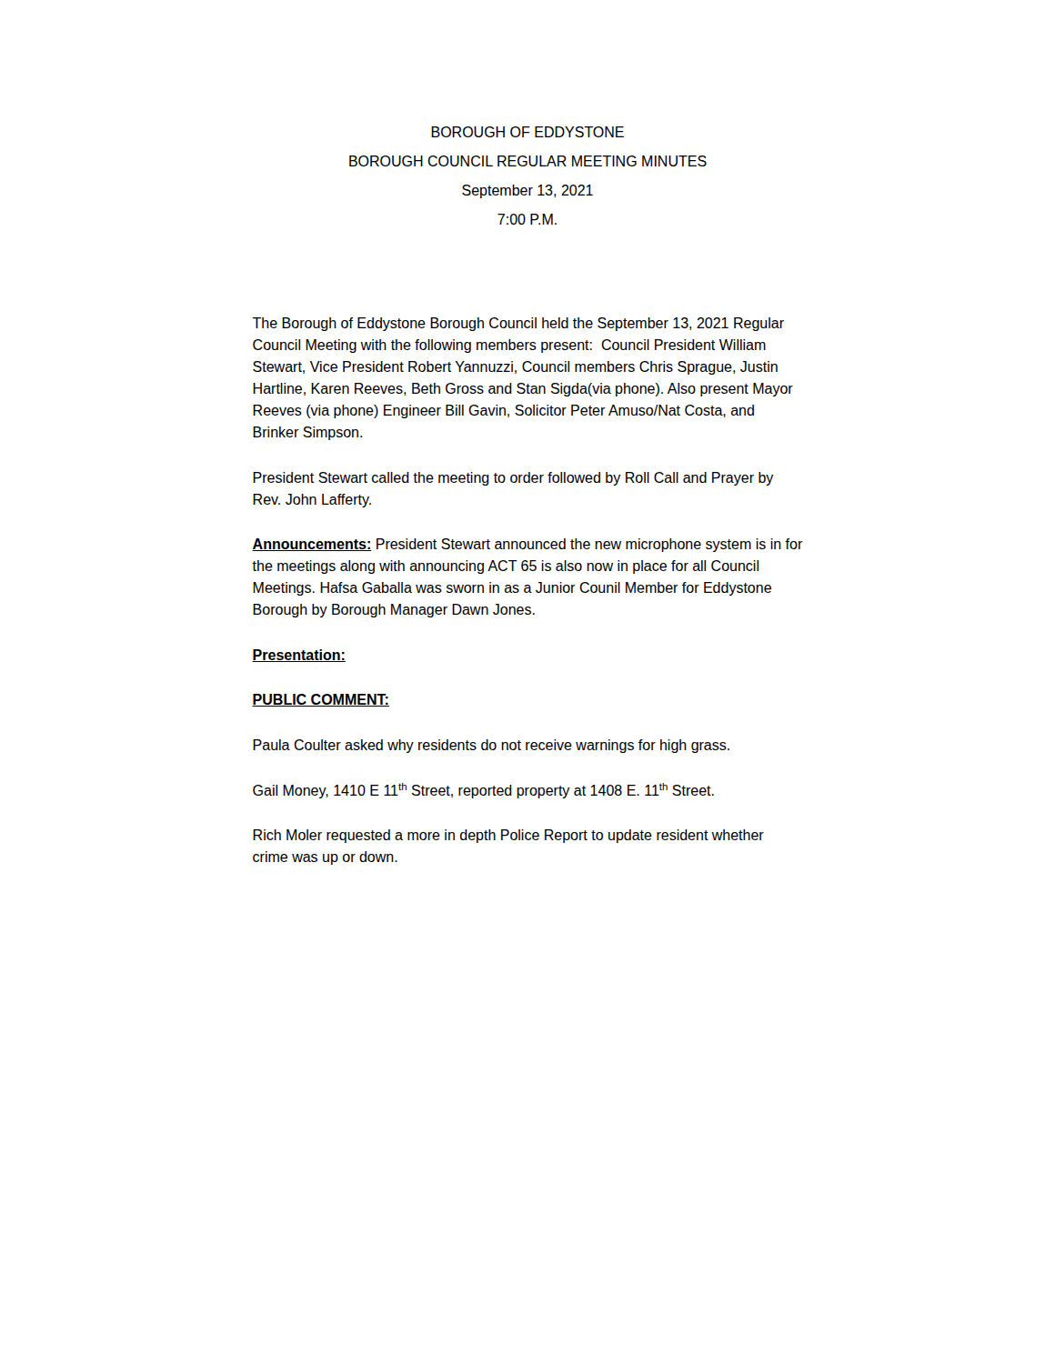BOROUGH OF EDDYSTONE
BOROUGH COUNCIL REGULAR MEETING MINUTES
September 13, 2021
7:00 P.M.
The Borough of Eddystone Borough Council held the September 13, 2021 Regular Council Meeting with the following members present: Council President William Stewart, Vice President Robert Yannuzzi, Council members Chris Sprague, Justin Hartline, Karen Reeves, Beth Gross and Stan Sigda(via phone). Also present Mayor Reeves (via phone) Engineer Bill Gavin, Solicitor Peter Amuso/Nat Costa, and Brinker Simpson.
President Stewart called the meeting to order followed by Roll Call and Prayer by Rev. John Lafferty.
Announcements: President Stewart announced the new microphone system is in for the meetings along with announcing ACT 65 is also now in place for all Council Meetings. Hafsa Gaballa was sworn in as a Junior Counil Member for Eddystone Borough by Borough Manager Dawn Jones.
Presentation:
PUBLIC COMMENT:
Paula Coulter asked why residents do not receive warnings for high grass.
Gail Money, 1410 E 11th Street, reported property at 1408 E. 11th Street.
Rich Moler requested a more in depth Police Report to update resident whether crime was up or down.